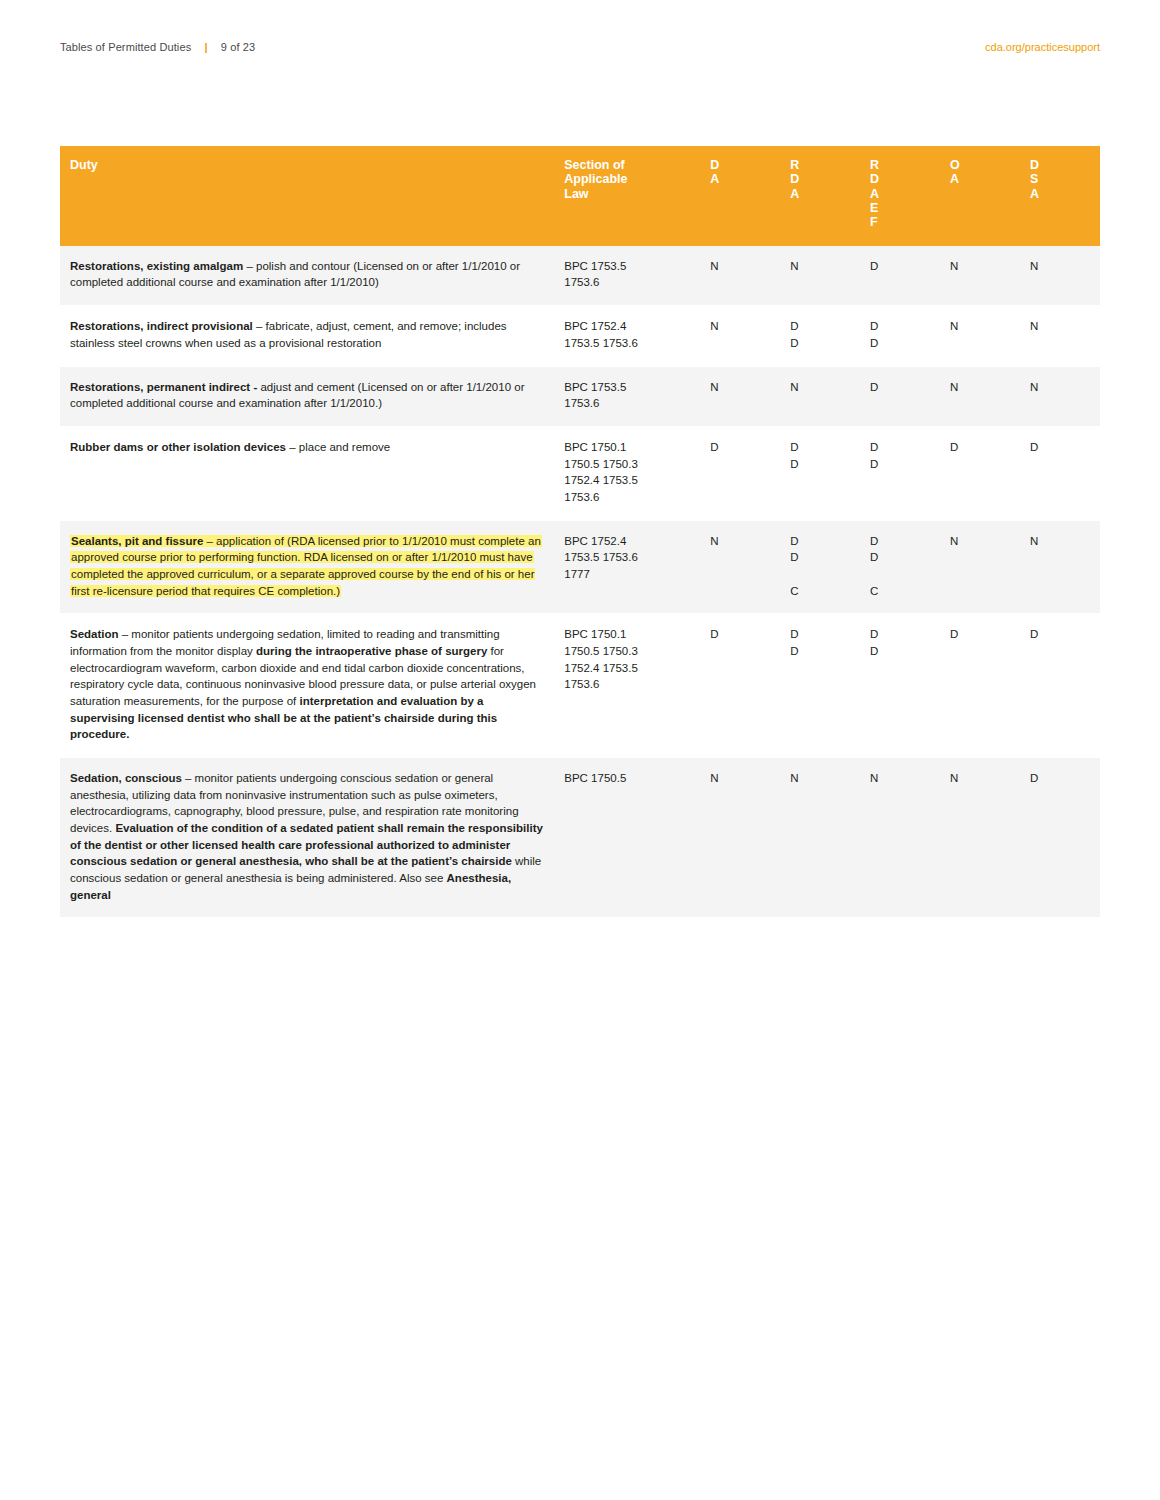Tables of Permitted Duties | 9 of 23
cda.org/practicesupport
| Duty | Section of Applicable Law | D A | R D A | R D A E F | O A | D S A |
| --- | --- | --- | --- | --- | --- | --- |
| Restorations, existing amalgam – polish and contour (Licensed on or after 1/1/2010 or completed additional course and examination after 1/1/2010) | BPC 1753.5 1753.6 | N | N | D | N | N |
| Restorations, indirect provisional – fabricate, adjust, cement, and remove; includes stainless steel crowns when used as a provisional restoration | BPC 1752.4 1753.5 1753.6 | N | D D | D D | N | N |
| Restorations, permanent indirect - adjust and cement (Licensed on or after 1/1/2010 or completed additional course and examination after 1/1/2010.) | BPC 1753.5 1753.6 | N | N | D | N | N |
| Rubber dams or other isolation devices – place and remove | BPC 1750.1 1750.5 1750.3 1752.4 1753.5 1753.6 | D | D D | D D | D | D |
| Sealants, pit and fissure – application of (RDA licensed prior to 1/1/2010 must complete an approved course prior to performing function. RDA licensed on or after 1/1/2010 must have completed the approved curriculum, or a separate approved course by the end of his or her first re-licensure period that requires CE completion.) | BPC 1752.4 1753.5 1753.6 1777 | N | D D C | D D C | N | N |
| Sedation – monitor patients undergoing sedation, limited to reading and transmitting information from the monitor display during the intraoperative phase of surgery for electrocardiogram waveform, carbon dioxide and end tidal carbon dioxide concentrations, respiratory cycle data, continuous noninvasive blood pressure data, or pulse arterial oxygen saturation measurements, for the purpose of interpretation and evaluation by a supervising licensed dentist who shall be at the patient’s chairside during this procedure. | BPC 1750.1 1750.5 1750.3 1752.4 1753.5 1753.6 | D | D D | D D | D | D |
| Sedation, conscious – monitor patients undergoing conscious sedation or general anesthesia, utilizing data from noninvasive instrumentation such as pulse oximeters, electrocardiograms, capnography, blood pressure, pulse, and respiration rate monitoring devices. Evaluation of the condition of a sedated patient shall remain the responsibility of the dentist or other licensed health care professional authorized to administer conscious sedation or general anesthesia, who shall be at the patient’s chairside while conscious sedation or general anesthesia is being administered. Also see Anesthesia, general | BPC 1750.5 | N | N | N | N | D |